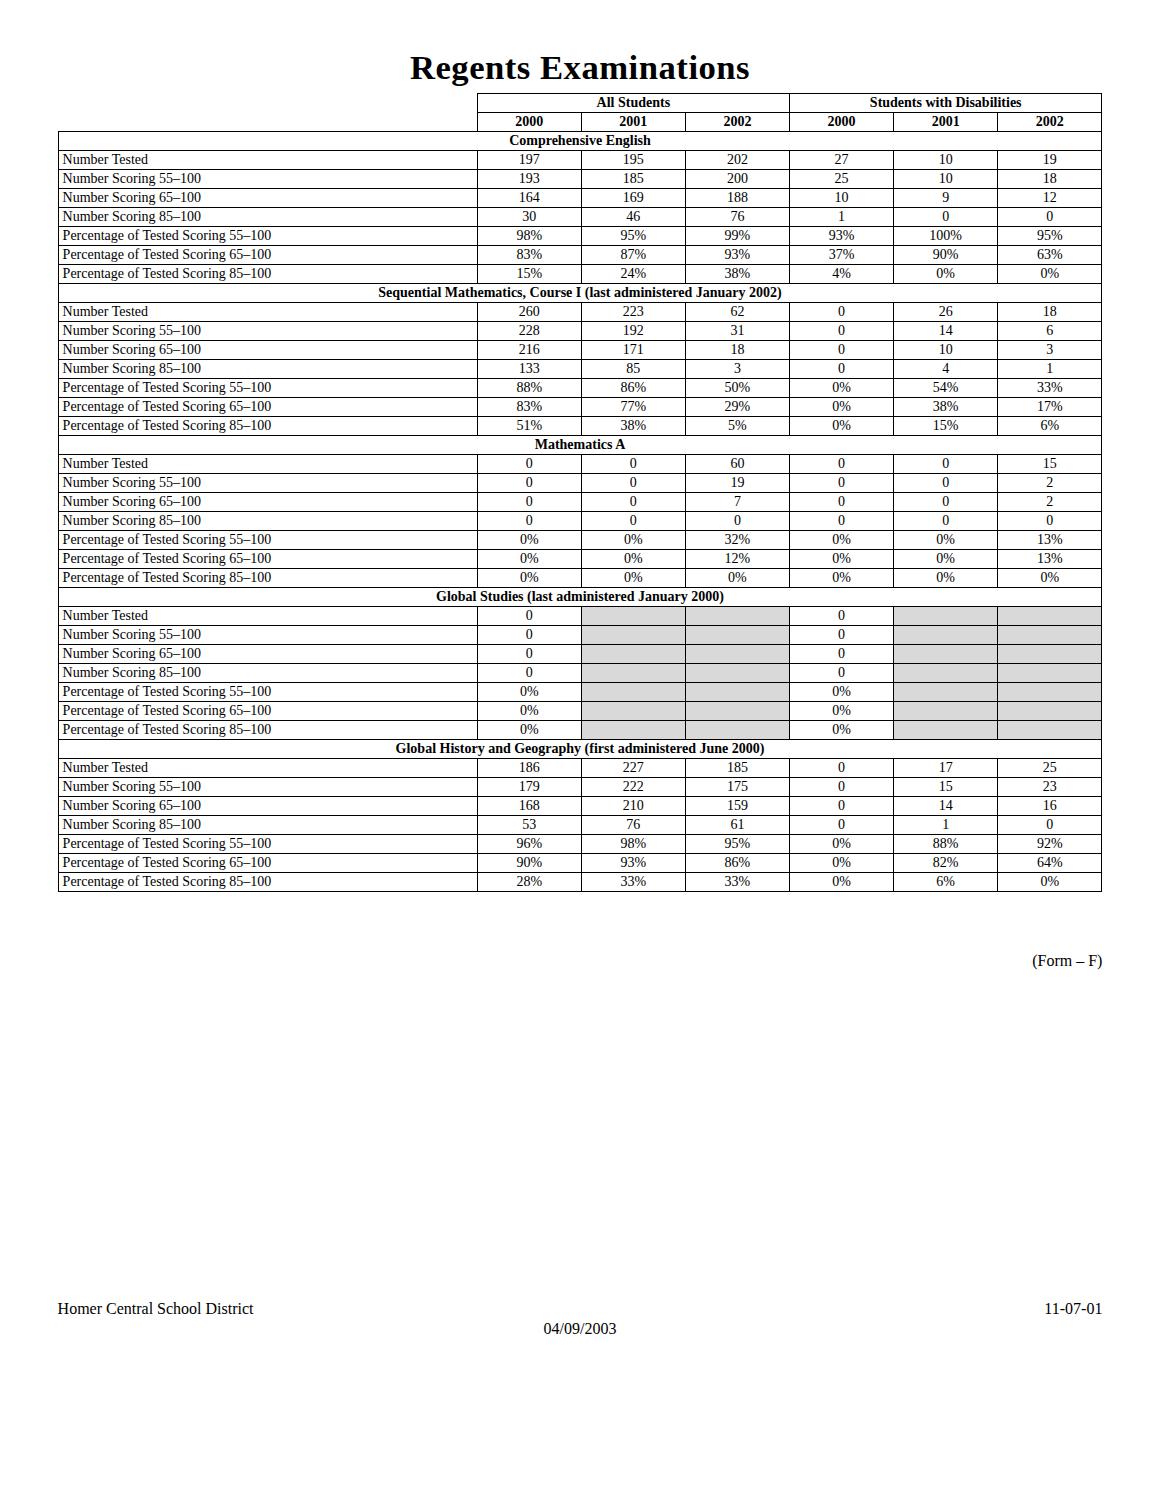Regents Examinations
| | All Students | Students with Disabilities |
| | 2000 | 2001 | 2002 | 2000 | 2001 | 2002 |
| Comprehensive English |
| Number Tested | 197 | 195 | 202 | 27 | 10 | 19 |
| Number Scoring 55–100 | 193 | 185 | 200 | 25 | 10 | 18 |
| Number Scoring 65–100 | 164 | 169 | 188 | 10 | 9 | 12 |
| Number Scoring 85–100 | 30 | 46 | 76 | 1 | 0 | 0 |
| Percentage of Tested Scoring 55–100 | 98% | 95% | 99% | 93% | 100% | 95% |
| Percentage of Tested Scoring 65–100 | 83% | 87% | 93% | 37% | 90% | 63% |
| Percentage of Tested Scoring 85–100 | 15% | 24% | 38% | 4% | 0% | 0% |
| Sequential Mathematics, Course I (last administered January 2002) |
| Number Tested | 260 | 223 | 62 | 0 | 26 | 18 |
| Number Scoring 55–100 | 228 | 192 | 31 | 0 | 14 | 6 |
| Number Scoring 65–100 | 216 | 171 | 18 | 0 | 10 | 3 |
| Number Scoring 85–100 | 133 | 85 | 3 | 0 | 4 | 1 |
| Percentage of Tested Scoring 55–100 | 88% | 86% | 50% | 0% | 54% | 33% |
| Percentage of Tested Scoring 65–100 | 83% | 77% | 29% | 0% | 38% | 17% |
| Percentage of Tested Scoring 85–100 | 51% | 38% | 5% | 0% | 15% | 6% |
| Mathematics A |
| Number Tested | 0 | 0 | 60 | 0 | 0 | 15 |
| Number Scoring 55–100 | 0 | 0 | 19 | 0 | 0 | 2 |
| Number Scoring 65–100 | 0 | 0 | 7 | 0 | 0 | 2 |
| Number Scoring 85–100 | 0 | 0 | 0 | 0 | 0 | 0 |
| Percentage of Tested Scoring 55–100 | 0% | 0% | 32% | 0% | 0% | 13% |
| Percentage of Tested Scoring 65–100 | 0% | 0% | 12% | 0% | 0% | 13% |
| Percentage of Tested Scoring 85–100 | 0% | 0% | 0% | 0% | 0% | 0% |
| Global Studies (last administered January 2000) |
| Number Tested | 0 | | | 0 | | |
| Number Scoring 55–100 | 0 | | | 0 | | |
| Number Scoring 65–100 | 0 | | | 0 | | |
| Number Scoring 85–100 | 0 | | | 0 | | |
| Percentage of Tested Scoring 55–100 | 0% | | | 0% | | |
| Percentage of Tested Scoring 65–100 | 0% | | | 0% | | |
| Percentage of Tested Scoring 85–100 | 0% | | | 0% | | |
| Global History and Geography (first administered June 2000) |
| Number Tested | 186 | 227 | 185 | 0 | 17 | 25 |
| Number Scoring 55–100 | 179 | 222 | 175 | 0 | 15 | 23 |
| Number Scoring 65–100 | 168 | 210 | 159 | 0 | 14 | 16 |
| Number Scoring 85–100 | 53 | 76 | 61 | 0 | 1 | 0 |
| Percentage of Tested Scoring 55–100 | 96% | 98% | 95% | 0% | 88% | 92% |
| Percentage of Tested Scoring 65–100 | 90% | 93% | 86% | 0% | 82% | 64% |
| Percentage of Tested Scoring 85–100 | 28% | 33% | 33% | 0% | 6% | 0% |
(Form – F)
Homer Central School District 11-07-01
04/09/2003